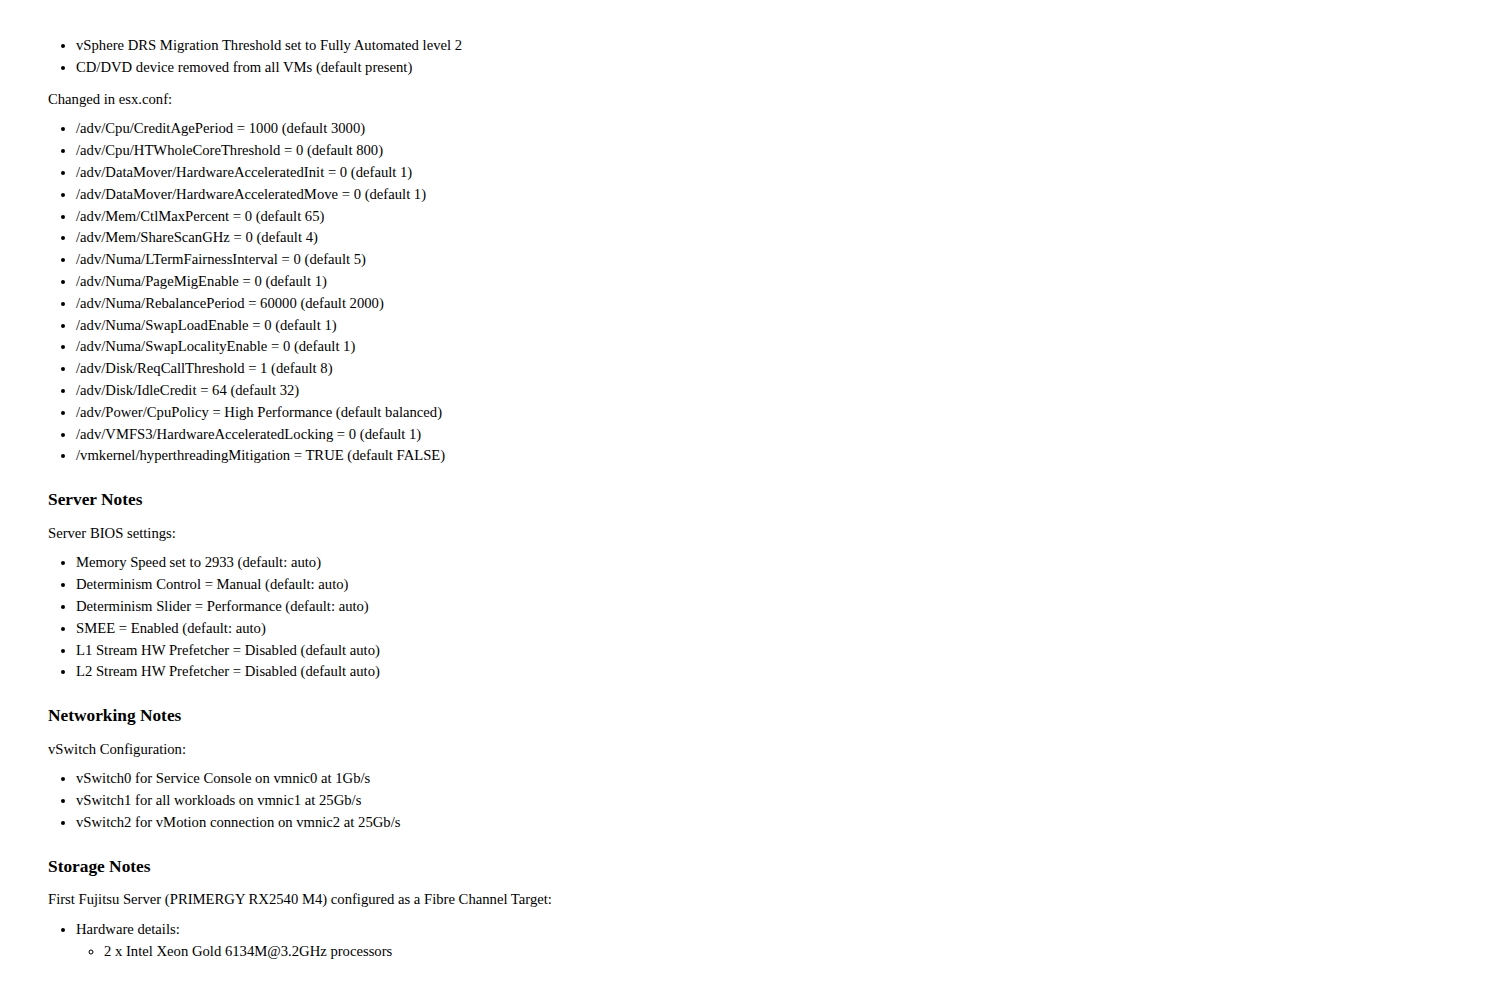vSphere DRS Migration Threshold set to Fully Automated level 2
CD/DVD device removed from all VMs (default present)
Changed in esx.conf:
/adv/Cpu/CreditAgePeriod = 1000 (default 3000)
/adv/Cpu/HTWholeCoreThreshold = 0 (default 800)
/adv/DataMover/HardwareAcceleratedInit = 0 (default 1)
/adv/DataMover/HardwareAcceleratedMove = 0 (default 1)
/adv/Mem/CtlMaxPercent = 0 (default 65)
/adv/Mem/ShareScanGHz = 0 (default 4)
/adv/Numa/LTermFairnessInterval = 0 (default 5)
/adv/Numa/PageMigEnable = 0 (default 1)
/adv/Numa/RebalancePeriod = 60000 (default 2000)
/adv/Numa/SwapLoadEnable = 0 (default 1)
/adv/Numa/SwapLocalityEnable = 0 (default 1)
/adv/Disk/ReqCallThreshold = 1 (default 8)
/adv/Disk/IdleCredit = 64 (default 32)
/adv/Power/CpuPolicy = High Performance (default balanced)
/adv/VMFS3/HardwareAcceleratedLocking = 0 (default 1)
/vmkernel/hyperthreadingMitigation = TRUE (default FALSE)
Server Notes
Server BIOS settings:
Memory Speed set to 2933 (default: auto)
Determinism Control = Manual (default: auto)
Determinism Slider = Performance (default: auto)
SMEE = Enabled (default: auto)
L1 Stream HW Prefetcher = Disabled (default auto)
L2 Stream HW Prefetcher = Disabled (default auto)
Networking Notes
vSwitch Configuration:
vSwitch0 for Service Console on vmnic0 at 1Gb/s
vSwitch1 for all workloads on vmnic1 at 25Gb/s
vSwitch2 for vMotion connection on vmnic2 at 25Gb/s
Storage Notes
First Fujitsu Server (PRIMERGY RX2540 M4) configured as a Fibre Channel Target:
Hardware details:
2 x Intel Xeon Gold 6134M@3.2GHz processors